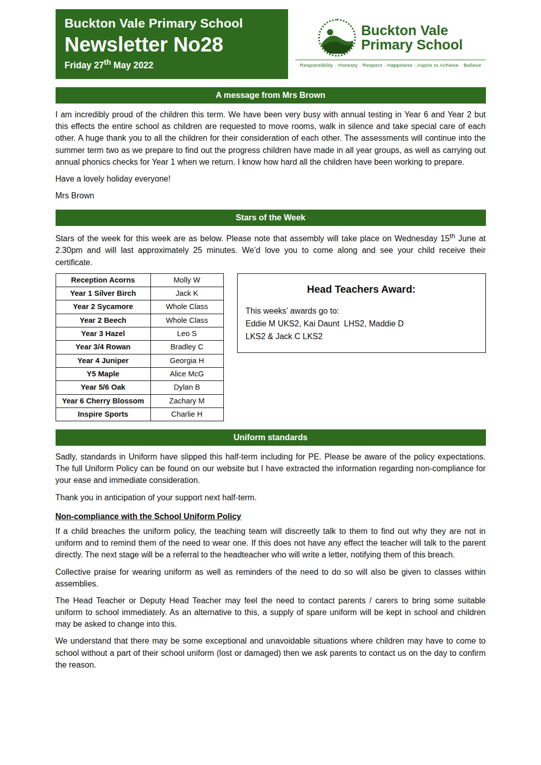Buckton Vale Primary School
Newsletter No28
Friday 27th May 2022
Buckton Vale
Primary School
Responsibility · Honesty · Respect · Happiness · Aspire to Achieve · Believe
A message from Mrs Brown
I am incredibly proud of the children this term. We have been very busy with annual testing in Year 6 and Year 2 but this effects the entire school as children are requested to move rooms, walk in silence and take special care of each other. A huge thank you to all the children for their consideration of each other. The assessments will continue into the summer term two as we prepare to find out the progress children have made in all year groups, as well as carrying out annual phonics checks for Year 1 when we return. I know how hard all the children have been working to prepare.
Have a lovely holiday everyone!
Mrs Brown
Stars of the Week
Stars of the week for this week are as below. Please note that assembly will take place on Wednesday 15th June at 2.30pm and will last approximately 25 minutes. We’d love you to come along and see your child receive their certificate.
| Reception Acorns | Molly W |
| Year 1 Silver Birch | Jack K |
| Year 2 Sycamore | Whole Class |
| Year 2 Beech | Whole Class |
| Year 3 Hazel | Leo S |
| Year 3/4 Rowan | Bradley C |
| Year 4 Juniper | Georgia H |
| Y5 Maple | Alice McG |
| Year 5/6 Oak | Dylan B |
| Year 6 Cherry Blossom | Zachary M |
| Inspire Sports | Charlie H |
Head Teachers Award:
This weeks’ awards go to:
Eddie M UKS2, Kai Daunt LHS2, Maddie D
LKS2 & Jack C LKS2
Uniform standards
Sadly, standards in Uniform have slipped this half-term including for PE. Please be aware of the policy expectations. The full Uniform Policy can be found on our website but I have extracted the information regarding non-compliance for your ease and immediate consideration.
Thank you in anticipation of your support next half-term.
Non-compliance with the School Uniform Policy
If a child breaches the uniform policy, the teaching team will discreetly talk to them to find out why they are not in uniform and to remind them of the need to wear one. If this does not have any effect the teacher will talk to the parent directly. The next stage will be a referral to the headteacher who will write a letter, notifying them of this breach.
Collective praise for wearing uniform as well as reminders of the need to do so will also be given to classes within assemblies.
The Head Teacher or Deputy Head Teacher may feel the need to contact parents / carers to bring some suitable uniform to school immediately. As an alternative to this, a supply of spare uniform will be kept in school and children may be asked to change into this.
We understand that there may be some exceptional and unavoidable situations where children may have to come to school without a part of their school uniform (lost or damaged) then we ask parents to contact us on the day to confirm the reason.